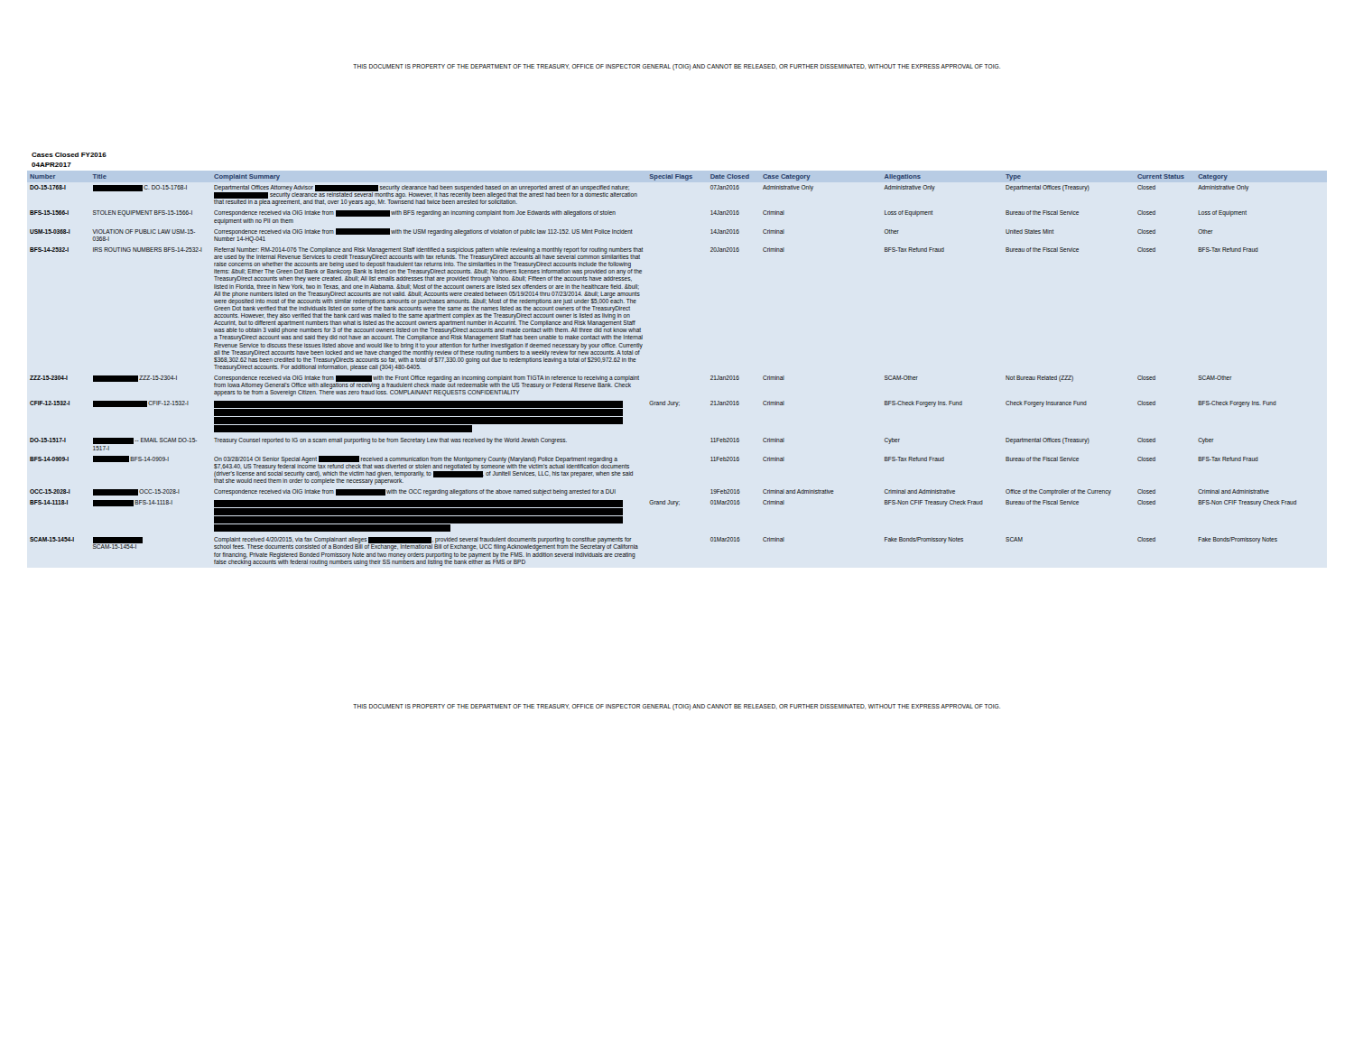THIS DOCUMENT IS PROPERTY OF THE DEPARTMENT OF THE TREASURY, OFFICE OF INSPECTOR GENERAL (TOIG) AND CANNOT BE RELEASED, OR FURTHER DISSEMINATED, WITHOUT THE EXPRESS APPROVAL OF TOIG.
Cases Closed FY2016
04APR2017
| Number | Title | Complaint Summary | Special Flags | Date Closed | Case Category | Allegations | Type | Current Status | Category |
| --- | --- | --- | --- | --- | --- | --- | --- | --- | --- |
| DO-15-1768-I | C. DO-15-1768-I | Departmental Offices Attorney Advisor security clearance had been suspended based on an unreported arrest of an unspecified nature; security clearance as reinstated several months ago. However, it has recently been alleged that the arrest had been for a domestic altercation that resulted in a plea agreement, and that, over 10 years ago, Mr. Townsend had twice been arrested for solicitation. | | 07Jan2016 | Administrative Only | Administrative Only | Departmental Offices (Treasury) | Closed | Administrative Only |
| BFS-15-1566-I | STOLEN EQUIPMENT BFS-15-1566-I | Correspondence received via OIG Intake from with BFS regarding an incoming complaint from Joe Edwards with allegations of stolen equipment with no PII on them | | 14Jan2016 | Criminal | Loss of Equipment | Bureau of the Fiscal Service | Closed | Loss of Equipment |
| USM-15-0368-I | VIOLATION OF PUBLIC LAW USM-15-0368-I | Correspondence received via OIG Intake from with the USM regarding allegations of violation of public law 112-152. US Mint Police Incident Number 14-HQ-041 | | 14Jan2016 | Criminal | Other | United States Mint | Closed | Other |
| BFS-14-2532-I | IRS ROUTING NUMBERS BFS-14-2532-I | Referral Number: RM-2014-076 The Compliance and Risk Management Staff identified a suspicious pattern while reviewing a monthly report for routing numbers that are used by the Internal Revenue Services to credit TreasuryDirect accounts with tax refunds. The TreasuryDirect accounts all have several common similarities that raise concerns on whether the accounts are being used to deposit fraudulent tax returns into. The similarities in the TreasuryDirect accounts include the following items: &bull; Either The Green Dot Bank or Bankcorp Bank is listed on the TreasuryDirect accounts. &bull; No drivers licenses information was provided on any of the TreasuryDirect accounts when they were created. &bull; All list emails addresses that are provided through Yahoo. &bull; Fifteen of the accounts have addresses, listed in Florida, three in New York, two in Texas, and one in Alabama. &bull; Most of the account owners are listed sex offenders or are in the healthcare field. &bull; All the phone numbers listed on the TreasuryDirect accounts are not valid. &bull; Accounts were created between 05/19/2014 thru 07/23/2014. &bull; Large amounts were deposited into most of the accounts with similar redemptions amounts or purchases amounts. &bull; Most of the redemptions are just under $5,000 each. The Green Dot bank verified that the individuals listed on some of the bank accounts were the same as the names listed as the account owners of the TreasuryDirect accounts. However, they also verified that the bank card was mailed to the same apartment complex as the TreasuryDirect account owner is listed as living in on Accurint, but to different apartment numbers than what is listed as the account owners apartment number in Accurint. The Compliance and Risk Management Staff was able to obtain 3 valid phone numbers for 3 of the account owners listed on the TreasuryDirect accounts and made contact with them. All three did not know what a TreasuryDirect account was and said they did not have an account. The Compliance and Risk Management Staff has been unable to make contact with the Internal Revenue Service to discuss these issues listed above and would like to bring it to your attention for further investigation if deemed necessary by your office. Currently all the TreasuryDirect accounts have been locked and we have changed the monthly review of these routing numbers to a weekly review for new accounts. A total of $368,302.62 has been credited to the TreasuryDirects accounts so far, with a total of $77,330.00 going out due to redemptions leaving a total of $290,972.62 in the TreasuryDirect accounts. For additional information, please call (304) 480-6405. | | 20Jan2016 | Criminal | BFS-Tax Refund Fraud | Bureau of the Fiscal Service | Closed | BFS-Tax Refund Fraud |
| ZZZ-15-2304-I | ZZZ-15-2304-I | Correspondence received via OIG Intake from with the Front Office regarding an incoming complaint from TIGTA in reference to receiving a complaint from Iowa Attorney General's Office with allegations of receiving a fraudulent check made out redeemable with the US Treasury or Federal Reserve Bank. Check appears to be from a Sovereign Citizen. There was zero fraud loss. COMPLAINANT REQUESTS CONFIDENTIALITY | | 21Jan2016 | Criminal | SCAM-Other | Not Bureau Related (ZZZ) | Closed | SCAM-Other |
| CFIF-12-1532-I | CFIF-12-1532-I | | Grand Jury; | 21Jan2016 | Criminal | BFS-Check Forgery Ins. Fund | Check Forgery Insurance Fund | Closed | BFS-Check Forgery Ins. Fund |
| DO-15-1517-I | -- EMAIL SCAM DO-15-1517-I | Treasury Counsel reported to IG on a scam email purporting to be from Secretary Lew that was received by the World Jewish Congress. | | 11Feb2016 | Criminal | Cyber | Departmental Offices (Treasury) | Closed | Cyber |
| BFS-14-0909-I | BFS-14-0909-I | On 03/28/2014 OI Senior Special Agent received a communication from the Montgomery County (Maryland) Police Department regarding a $7,643.40, US Treasury federal income tax refund check that was diverted or stolen and negotiated by someone with the victim's actual identification documents (driver's license and social security card), which the victim had given, temporarily, to , of Junitell Services, LLC, his tax preparer, when she said that she would need them in order to complete the necessary paperwork. | | 11Feb2016 | Criminal | BFS-Tax Refund Fraud | Bureau of the Fiscal Service | Closed | BFS-Tax Refund Fraud |
| OCC-15-2028-I | OCC-15-2028-I | Correspondence received via OIG Intake from with the OCC regarding allegations of the above named subject being arrested for a DUI | | 19Feb2016 | Criminal and Administrative | Criminal and Administrative | Office of the Comptroller of the Currency | Closed | Criminal and Administrative |
| BFS-14-1118-I | BFS-14-1118-I | | Grand Jury; | 01Mar2016 | Criminal | BFS-Non CFIF Treasury Check Fraud | Bureau of the Fiscal Service | Closed | BFS-Non CFIF Treasury Check Fraud |
| SCAM-15-1454-I | SCAM-15-1454-I | Complaint received 4/20/2015, via fax Complainant alleges , provided several fraudulent documents purporting to constitue payments for school fees. These documents consisted of a Bonded Bill of Exchange, International Bill of Exchange, UCC filing Acknowledgement from the Secretary of California for financing, Private Registered Bonded Promissory Note and two money orders purporting to be payment by the FMS. In addition several individuals are creating false checking accounts with federal routing numbers using their SS numbers and listing the bank either as FMS or BPD | | 01Mar2016 | Criminal | Fake Bonds/Promissory Notes | SCAM | Closed | Fake Bonds/Promissory Notes |
THIS DOCUMENT IS PROPERTY OF THE DEPARTMENT OF THE TREASURY, OFFICE OF INSPECTOR GENERAL (TOIG) AND CANNOT BE RELEASED, OR FURTHER DISSEMINATED, WITHOUT THE EXPRESS APPROVAL OF TOIG.